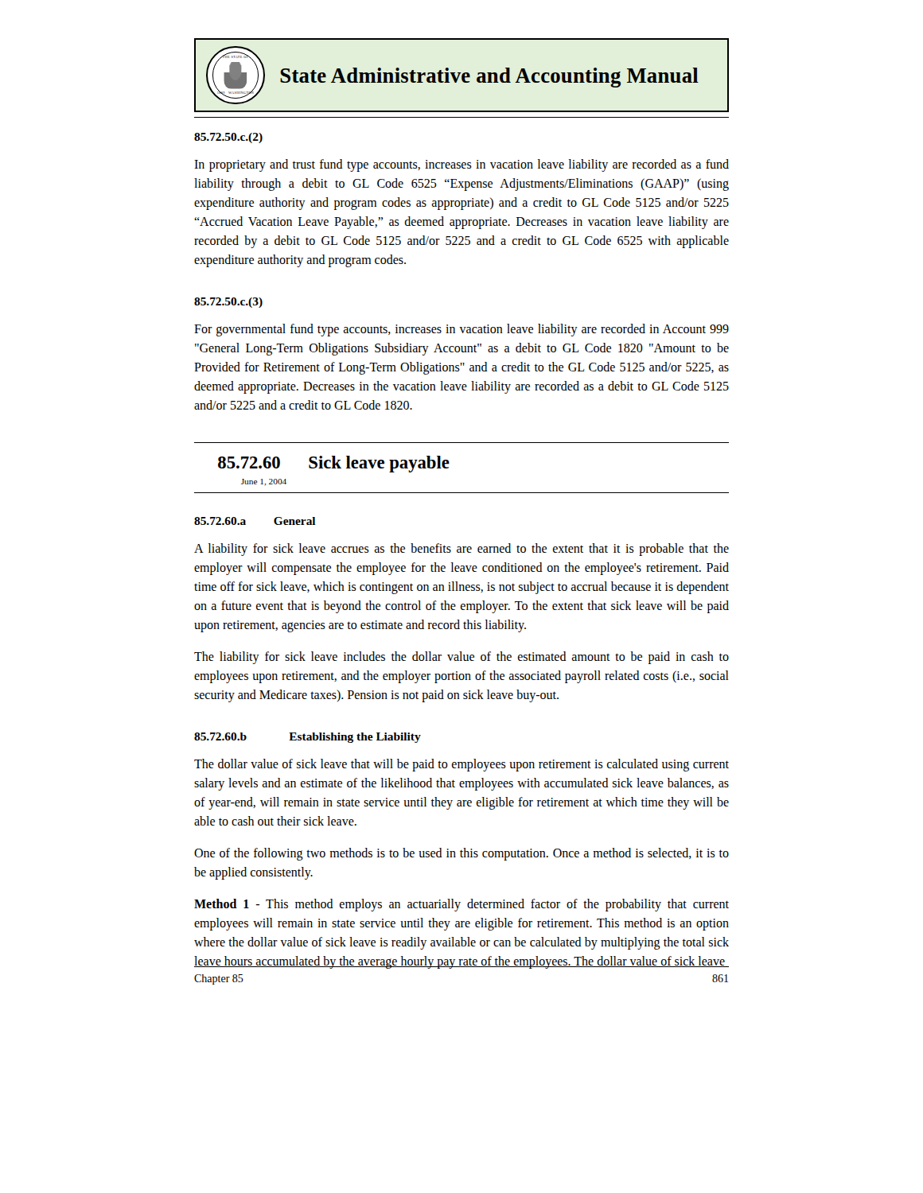THE STATE OF
1889 WASHINGTON
State Administrative and Accounting Manual
85.72.50.c.(2)
In proprietary and trust fund type accounts, increases in vacation leave liability are recorded as a fund liability through a debit to GL Code 6525 “Expense Adjustments/Eliminations (GAAP)” (using expenditure authority and program codes as appropriate) and a credit to GL Code 5125 and/or 5225 “Accrued Vacation Leave Payable,” as deemed appropriate. Decreases in vacation leave liability are recorded by a debit to GL Code 5125 and/or 5225 and a credit to GL Code 6525 with applicable expenditure authority and program codes.
85.72.50.c.(3)
For governmental fund type accounts, increases in vacation leave liability are recorded in Account 999 "General Long-Term Obligations Subsidiary Account" as a debit to GL Code 1820 "Amount to be Provided for Retirement of Long-Term Obligations" and a credit to the GL Code 5125 and/or 5225, as deemed appropriate. Decreases in the vacation leave liability are recorded as a debit to GL Code 5125 and/or 5225 and a credit to GL Code 1820.
85.72.60 Sick leave payable
June 1, 2004
85.72.60.a General
A liability for sick leave accrues as the benefits are earned to the extent that it is probable that the employer will compensate the employee for the leave conditioned on the employee's retirement. Paid time off for sick leave, which is contingent on an illness, is not subject to accrual because it is dependent on a future event that is beyond the control of the employer. To the extent that sick leave will be paid upon retirement, agencies are to estimate and record this liability.
The liability for sick leave includes the dollar value of the estimated amount to be paid in cash to employees upon retirement, and the employer portion of the associated payroll related costs (i.e., social security and Medicare taxes). Pension is not paid on sick leave buy-out.
85.72.60.b Establishing the Liability
The dollar value of sick leave that will be paid to employees upon retirement is calculated using current salary levels and an estimate of the likelihood that employees with accumulated sick leave balances, as of year-end, will remain in state service until they are eligible for retirement at which time they will be able to cash out their sick leave.
One of the following two methods is to be used in this computation. Once a method is selected, it is to be applied consistently.
Method 1 - This method employs an actuarially determined factor of the probability that current employees will remain in state service until they are eligible for retirement. This method is an option where the dollar value of sick leave is readily available or can be calculated by multiplying the total sick leave hours accumulated by the average hourly pay rate of the employees. The dollar value of sick leave
Chapter 85 861